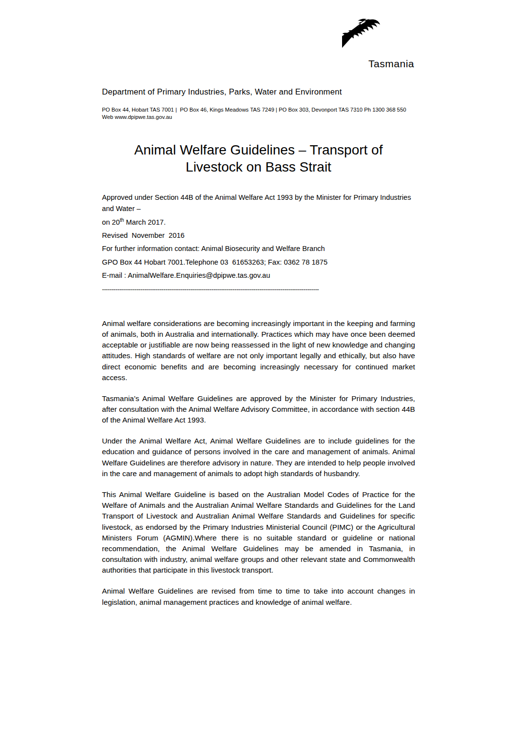Tasmania
Department of Primary Industries, Parks, Water and Environment
PO Box 44, Hobart TAS 7001 | PO Box 46, Kings Meadows TAS 7249 | PO Box 303, Devonport TAS 7310 Ph 1300 368 550
Web www.dpipwe.tas.gov.au
Animal Welfare Guidelines – Transport of
Livestock on Bass Strait
Approved under Section 44B of the Animal Welfare Act 1993 by the Minister for Primary Industries and Water –
on 20th March 2017.
Revised November 2016
For further information contact: Animal Biosecurity and Welfare Branch
GPO Box 44 Hobart 7001.Telephone 03 61653263; Fax: 0362 78 1875
E-mail : AnimalWelfare.Enquiries@dpipwe.tas.gov.au
-----------------------------------------------------------------------------------------------------------------
Animal welfare considerations are becoming increasingly important in the keeping and farming of animals, both in Australia and internationally. Practices which may have once been deemed acceptable or justifiable are now being reassessed in the light of new knowledge and changing attitudes. High standards of welfare are not only important legally and ethically, but also have direct economic benefits and are becoming increasingly necessary for continued market access.
Tasmania’s Animal Welfare Guidelines are approved by the Minister for Primary Industries, after consultation with the Animal Welfare Advisory Committee, in accordance with section 44B of the Animal Welfare Act 1993.
Under the Animal Welfare Act, Animal Welfare Guidelines are to include guidelines for the education and guidance of persons involved in the care and management of animals. Animal Welfare Guidelines are therefore advisory in nature. They are intended to help people involved in the care and management of animals to adopt high standards of husbandry.
This Animal Welfare Guideline is based on the Australian Model Codes of Practice for the Welfare of Animals and the Australian Animal Welfare Standards and Guidelines for the Land Transport of Livestock and Australian Animal Welfare Standards and Guidelines for specific livestock, as endorsed by the Primary Industries Ministerial Council (PIMC) or the Agricultural Ministers Forum (AGMIN).Where there is no suitable standard or guideline or national recommendation, the Animal Welfare Guidelines may be amended in Tasmania, in consultation with industry, animal welfare groups and other relevant state and Commonwealth authorities that participate in this livestock transport.
Animal Welfare Guidelines are revised from time to time to take into account changes in legislation, animal management practices and knowledge of animal welfare.